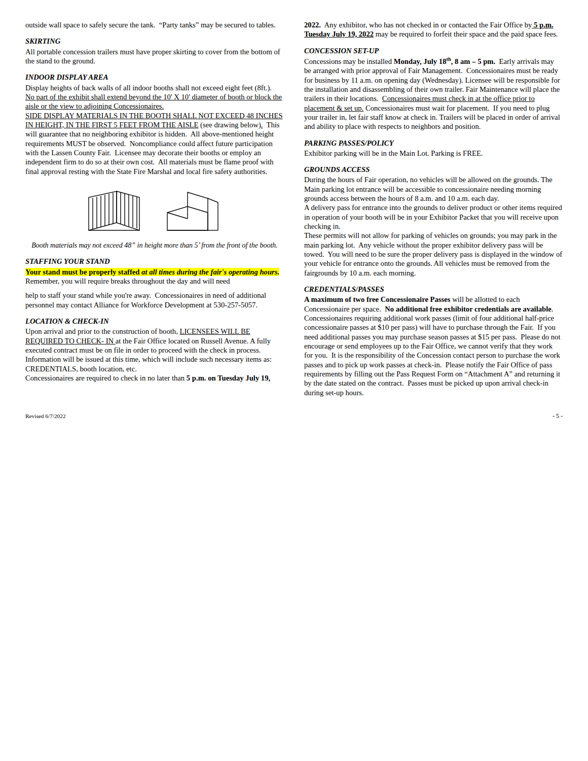outside wall space to safely secure the tank. “Party tanks” may be secured to tables.
SKIRTING
All portable concession trailers must have proper skirting to cover from the bottom of the stand to the ground.
INDOOR DISPLAY AREA
Display heights of back walls of all indoor booths shall not exceed eight feet (8ft.). No part of the exhibit shall extend beyond the 10' X 10' diameter of booth or block the aisle or the view to adjoining Concessionaires.
SIDE DISPLAY MATERIALS IN THE BOOTH SHALL NOT EXCEED 48 INCHES IN HEIGHT, IN THE FIRST 5 FEET FROM THE AISLE (see drawing below). This will guarantee that no neighboring exhibitor is hidden. All above-mentioned height requirements MUST be observed. Noncompliance could affect future participation with the Lassen County Fair. Licensee may decorate their booths or employ an independent firm to do so at their own cost. All materials must be flame proof with final approval resting with the State Fire Marshal and local fire safety authorities.
Booth materials may not exceed 48” in height more than 5’ from the front of the booth.
STAFFING YOUR STAND
Your stand must be properly staffed at all times during the fair's operating hours. Remember, you will require breaks throughout the day and will need
help to staff your stand while you're away. Concessionaires in need of additional personnel may contact Alliance for Workforce Development at 530-257-5057.
LOCATION & CHECK-IN
Upon arrival and prior to the construction of booth, LICENSEES WILL BE REQUIRED TO CHECK- IN at the Fair Office located on Russell Avenue. A fully executed contract must be on file in order to proceed with the check in process. Information will be issued at this time, which will include such necessary items as: CREDENTIALS, booth location, etc.
Concessionaires are required to check in no later than 5 p.m. on Tuesday July 19, 2022. Any exhibitor, who has not checked in or contacted the Fair Office by 5 p.m. Tuesday July 19, 2022 may be required to forfeit their space and the paid space fees.
CONCESSION SET-UP
Concessions may be installed Monday, July 18th, 8 am – 5 pm. Early arrivals may be arranged with prior approval of Fair Management. Concessionaires must be ready for business by 11 a.m. on opening day (Wednesday). Licensee will be responsible for the installation and disassembling of their own trailer. Fair Maintenance will place the trailers in their locations. Concessionaires must check in at the office prior to placement & set up. Concessionaires must wait for placement. If you need to plug your trailer in, let fair staff know at check in. Trailers will be placed in order of arrival and ability to place with respects to neighbors and position.
PARKING PASSES/POLICY
Exhibitor parking will be in the Main Lot. Parking is FREE.
GROUNDS ACCESS
During the hours of Fair operation, no vehicles will be allowed on the grounds. The Main parking lot entrance will be accessible to concessionaire needing morning grounds access between the hours of 8 a.m. and 10 a.m. each day.
A delivery pass for entrance into the grounds to deliver product or other items required in operation of your booth will be in your Exhibitor Packet that you will receive upon checking in.
These permits will not allow for parking of vehicles on grounds; you may park in the main parking lot. Any vehicle without the proper exhibitor delivery pass will be towed. You will need to be sure the proper delivery pass is displayed in the window of your vehicle for entrance onto the grounds. All vehicles must be removed from the fairgrounds by 10 a.m. each morning.
CREDENTIALS/PASSES
A maximum of two free Concessionaire Passes will be allotted to each Concessionaire per space. No additional free exhibitor credentials are available. Concessionaires requiring additional work passes (limit of four additional half-price concessionaire passes at $10 per pass) will have to purchase through the Fair. If you need additional passes you may purchase season passes at $15 per pass. Please do not encourage or send employees up to the Fair Office, we cannot verify that they work for you. It is the responsibility of the Concession contact person to purchase the work passes and to pick up work passes at check-in. Please notify the Fair Office of pass requirements by filling out the Pass Request Form on “Attachment A” and returning it by the date stated on the contract. Passes must be picked up upon arrival check-in during set-up hours.
Revised 6/7/2022 - 5 -